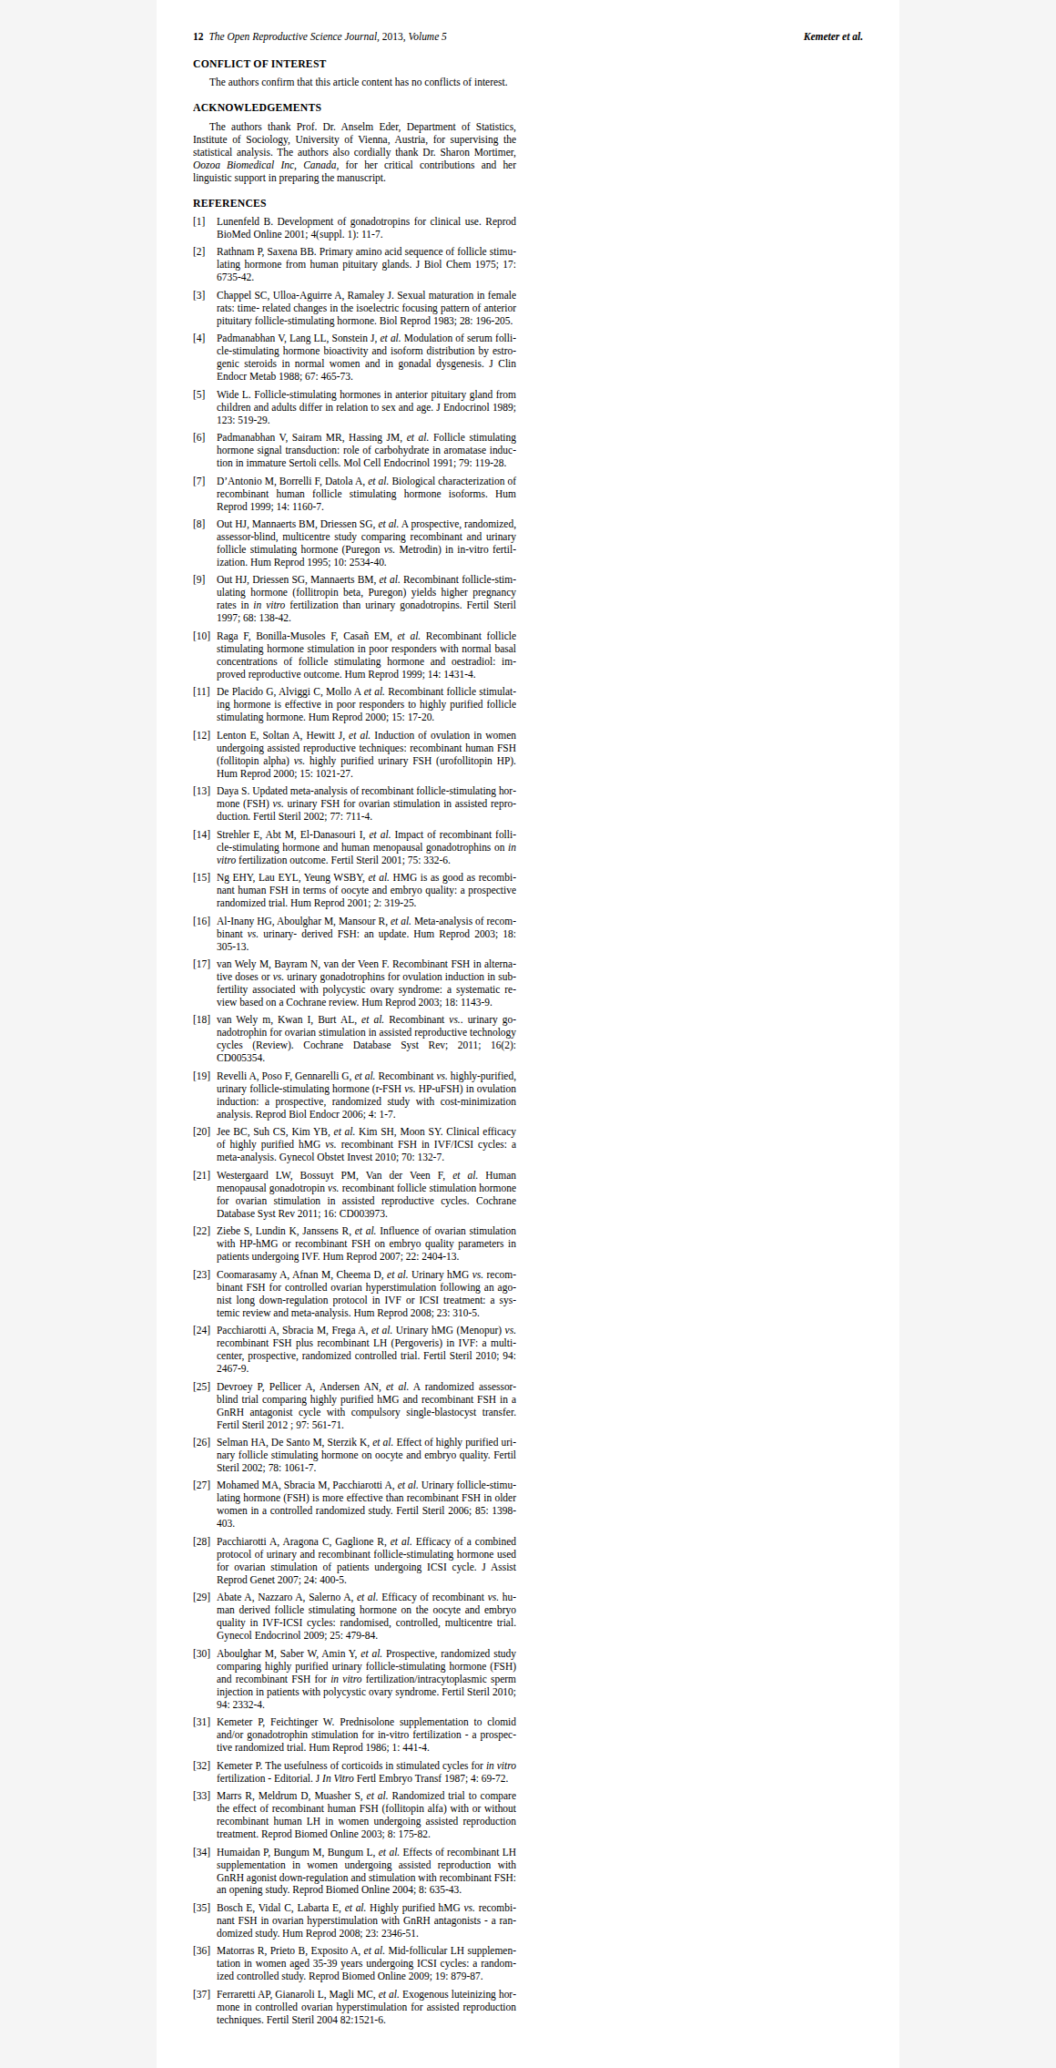12 The Open Reproductive Science Journal, 2013, Volume 5
Kemeter et al.
CONFLICT OF INTEREST
The authors confirm that this article content has no conflicts of interest.
ACKNOWLEDGEMENTS
The authors thank Prof. Dr. Anselm Eder, Department of Statistics, Institute of Sociology, University of Vienna, Austria, for supervising the statistical analysis. The authors also cordially thank Dr. Sharon Mortimer, Oozoa Biomedical Inc, Canada, for her critical contributions and her linguistic support in preparing the manuscript.
REFERENCES
[1] Lunenfeld B. Development of gonadotropins for clinical use. Reprod BioMed Online 2001; 4(suppl. 1): 11-7.
[2] Rathnam P, Saxena BB. Primary amino acid sequence of follicle stimulating hormone from human pituitary glands. J Biol Chem 1975; 17: 6735-42.
[3] Chappel SC, Ulloa-Aguirre A, Ramaley J. Sexual maturation in female rats: time- related changes in the isoelectric focusing pattern of anterior pituitary follicle-stimulating hormone. Biol Reprod 1983; 28: 196-205.
[4] Padmanabhan V, Lang LL, Sonstein J, et al. Modulation of serum follicle-stimulating hormone bioactivity and isoform distribution by estrogenic steroids in normal women and in gonadal dysgenesis. J Clin Endocr Metab 1988; 67: 465-73.
[5] Wide L. Follicle-stimulating hormones in anterior pituitary gland from children and adults differ in relation to sex and age. J Endocrinol 1989; 123: 519-29.
[6] Padmanabhan V, Sairam MR, Hassing JM, et al. Follicle stimulating hormone signal transduction: role of carbohydrate in aromatase induction in immature Sertoli cells. Mol Cell Endocrinol 1991; 79: 119-28.
[7] D’Antonio M, Borrelli F, Datola A, et al. Biological characterization of recombinant human follicle stimulating hormone isoforms. Hum Reprod 1999; 14: 1160-7.
[8] Out HJ, Mannaerts BM, Driessen SG, et al. A prospective, randomized, assessor-blind, multicentre study comparing recombinant and urinary follicle stimulating hormone (Puregon vs. Metrodin) in in-vitro fertilization. Hum Reprod 1995; 10: 2534-40.
[9] Out HJ, Driessen SG, Mannaerts BM, et al. Recombinant follicle-stimulating hormone (follitropin beta, Puregon) yields higher pregnancy rates in in vitro fertilization than urinary gonadotropins. Fertil Steril 1997; 68: 138-42.
[10] Raga F, Bonilla-Musoles F, Casañ EM, et al. Recombinant follicle stimulating hormone stimulation in poor responders with normal basal concentrations of follicle stimulating hormone and oestradiol: improved reproductive outcome. Hum Reprod 1999; 14: 1431-4.
[11] De Placido G, Alviggi C, Mollo A et al. Recombinant follicle stimulating hormone is effective in poor responders to highly purified follicle stimulating hormone. Hum Reprod 2000; 15: 17-20.
[12] Lenton E, Soltan A, Hewitt J, et al. Induction of ovulation in women undergoing assisted reproductive techniques: recombinant human FSH (follitopin alpha) vs. highly purified urinary FSH (urofollitopin HP). Hum Reprod 2000; 15: 1021-27.
[13] Daya S. Updated meta-analysis of recombinant follicle-stimulating hormone (FSH) vs. urinary FSH for ovarian stimulation in assisted reproduction. Fertil Steril 2002; 77: 711-4.
[14] Strehler E, Abt M, El-Danasouri I, et al. Impact of recombinant follicle-stimulating hormone and human menopausal gonadotrophins on in vitro fertilization outcome. Fertil Steril 2001; 75: 332-6.
[15] Ng EHY, Lau EYL, Yeung WSBY, et al. HMG is as good as recombinant human FSH in terms of oocyte and embryo quality: a prospective randomized trial. Hum Reprod 2001; 2: 319-25.
[16] Al-Inany HG, Aboulghar M, Mansour R, et al. Meta-analysis of recombinant vs. urinary- derived FSH: an update. Hum Reprod 2003; 18: 305-13.
[17] van Wely M, Bayram N, van der Veen F. Recombinant FSH in alternative doses or vs. urinary gonadotrophins for ovulation induction in subfertility associated with polycystic ovary syndrome: a systematic review based on a Cochrane review. Hum Reprod 2003; 18: 1143-9.
[18] van Wely m, Kwan I, Burt AL, et al. Recombinant vs.. urinary gonadotrophin for ovarian stimulation in assisted reproductive technology cycles (Review). Cochrane Database Syst Rev; 2011; 16(2): CD005354.
[19] Revelli A, Poso F, Gennarelli G, et al. Recombinant vs. highly-purified, urinary follicle-stimulating hormone (r-FSH vs. HP-uFSH) in ovulation induction: a prospective, randomized study with cost-minimization analysis. Reprod Biol Endocr 2006; 4: 1-7.
[20] Jee BC, Suh CS, Kim YB, et al. Kim SH, Moon SY. Clinical efficacy of highly purified hMG vs. recombinant FSH in IVF/ICSI cycles: a meta-analysis. Gynecol Obstet Invest 2010; 70: 132-7.
[21] Westergaard LW, Bossuyt PM, Van der Veen F, et al. Human menopausal gonadotropin vs. recombinant follicle stimulation hormone for ovarian stimulation in assisted reproductive cycles. Cochrane Database Syst Rev 2011; 16: CD003973.
[22] Ziebe S, Lundin K, Janssens R, et al. Influence of ovarian stimulation with HP-hMG or recombinant FSH on embryo quality parameters in patients undergoing IVF. Hum Reprod 2007; 22: 2404-13.
[23] Coomarasamy A, Afnan M, Cheema D, et al. Urinary hMG vs. recombinant FSH for controlled ovarian hyperstimulation following an agonist long down-regulation protocol in IVF or ICSI treatment: a systemic review and meta-analysis. Hum Reprod 2008; 23: 310-5.
[24] Pacchiarotti A, Sbracia M, Frega A, et al. Urinary hMG (Menopur) vs. recombinant FSH plus recombinant LH (Pergoveris) in IVF: a multicenter, prospective, randomized controlled trial. Fertil Steril 2010; 94: 2467-9.
[25] Devroey P, Pellicer A, Andersen AN, et al. A randomized assessor-blind trial comparing highly purified hMG and recombinant FSH in a GnRH antagonist cycle with compulsory single-blastocyst transfer. Fertil Steril 2012 ; 97: 561-71.
[26] Selman HA, De Santo M, Sterzik K, et al. Effect of highly purified urinary follicle stimulating hormone on oocyte and embryo quality. Fertil Steril 2002; 78: 1061-7.
[27] Mohamed MA, Sbracia M, Pacchiarotti A, et al. Urinary follicle-stimulating hormone (FSH) is more effective than recombinant FSH in older women in a controlled randomized study. Fertil Steril 2006; 85: 1398-403.
[28] Pacchiarotti A, Aragona C, Gaglione R, et al. Efficacy of a combined protocol of urinary and recombinant follicle-stimulating hormone used for ovarian stimulation of patients undergoing ICSI cycle. J Assist Reprod Genet 2007; 24: 400-5.
[29] Abate A, Nazzaro A, Salerno A, et al. Efficacy of recombinant vs. human derived follicle stimulating hormone on the oocyte and embryo quality in IVF-ICSI cycles: randomised, controlled, multicentre trial. Gynecol Endocrinol 2009; 25: 479-84.
[30] Aboulghar M, Saber W, Amin Y, et al. Prospective, randomized study comparing highly purified urinary follicle-stimulating hormone (FSH) and recombinant FSH for in vitro fertilization/intracytoplasmic sperm injection in patients with polycystic ovary syndrome. Fertil Steril 2010; 94: 2332-4.
[31] Kemeter P, Feichtinger W. Prednisolone supplementation to clomid and/or gonadotrophin stimulation for in-vitro fertilization - a prospective randomized trial. Hum Reprod 1986; 1: 441-4.
[32] Kemeter P. The usefulness of corticoids in stimulated cycles for in vitro fertilization - Editorial. J In Vitro Fertl Embryo Transf 1987; 4: 69-72.
[33] Marrs R, Meldrum D, Muasher S, et al. Randomized trial to compare the effect of recombinant human FSH (follitopin alfa) with or without recombinant human LH in women undergoing assisted reproduction treatment. Reprod Biomed Online 2003; 8: 175-82.
[34] Humaidan P, Bungum M, Bungum L, et al. Effects of recombinant LH supplementation in women undergoing assisted reproduction with GnRH agonist down-regulation and stimulation with recombinant FSH: an opening study. Reprod Biomed Online 2004; 8: 635-43.
[35] Bosch E, Vidal C, Labarta E, et al. Highly purified hMG vs. recombinant FSH in ovarian hyperstimulation with GnRH antagonists - a randomized study. Hum Reprod 2008; 23: 2346-51.
[36] Matorras R, Prieto B, Exposito A, et al. Mid-follicular LH supplementation in women aged 35-39 years undergoing ICSI cycles: a randomized controlled study. Reprod Biomed Online 2009; 19: 879-87.
[37] Ferraretti AP, Gianaroli L, Magli MC, et al. Exogenous luteinizing hormone in controlled ovarian hyperstimulation for assisted reproduction techniques. Fertil Steril 2004 82:1521-6.